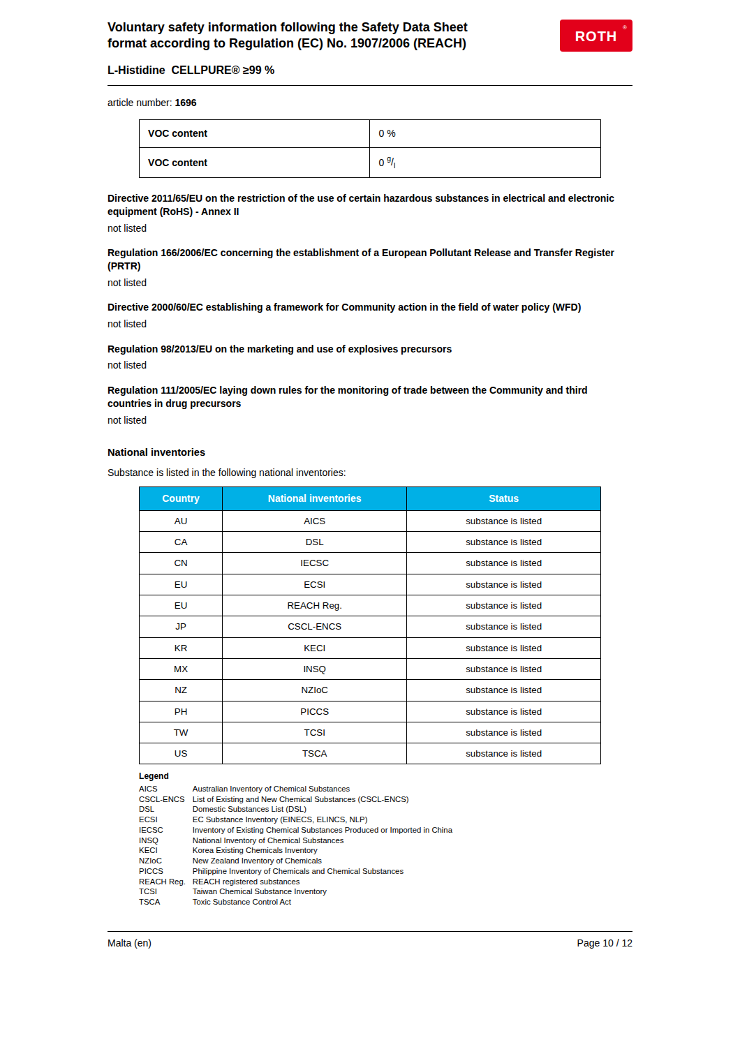Voluntary safety information following the Safety Data Sheet
format according to Regulation (EC) No. 1907/2006 (REACH)
L-Histidine CELLPURE® ≥99 %
ROTH ®
article number: 1696
| VOC content | 0 % |
| VOC content | 0 g / l |
Directive 2011/65/EU on the restriction of the use of certain hazardous substances in electrical and electronic equipment (RoHS) - Annex II
not listed
Regulation 166/2006/EC concerning the establishment of a European Pollutant Release and Transfer Register (PRTR)
not listed
Directive 2000/60/EC establishing a framework for Community action in the field of water policy (WFD)
not listed
Regulation 98/2013/EU on the marketing and use of explosives precursors
not listed
Regulation 111/2005/EC laying down rules for the monitoring of trade between the Community and third countries in drug precursors
not listed
National inventories
Substance is listed in the following national inventories:
| Country | National inventories | Status |
| --- | --- | --- |
| AU | AICS | substance is listed |
| CA | DSL | substance is listed |
| CN | IECSC | substance is listed |
| EU | ECSI | substance is listed |
| EU | REACH Reg. | substance is listed |
| JP | CSCL-ENCS | substance is listed |
| KR | KECI | substance is listed |
| MX | INSQ | substance is listed |
| NZ | NZIoC | substance is listed |
| PH | PICCS | substance is listed |
| TW | TCSI | substance is listed |
| US | TSCA | substance is listed |
Legend
| AICS | Australian Inventory of Chemical Substances |
| CSCL-ENCS | List of Existing and New Chemical Substances (CSCL-ENCS) |
| DSL | Domestic Substances List (DSL) |
| ECSI | EC Substance Inventory (EINECS, ELINCS, NLP) |
| IECSC | Inventory of Existing Chemical Substances Produced or Imported in China |
| INSQ | National Inventory of Chemical Substances |
| KECI | Korea Existing Chemicals Inventory |
| NZIoC | New Zealand Inventory of Chemicals |
| PICCS | Philippine Inventory of Chemicals and Chemical Substances |
| REACH Reg. | REACH registered substances |
| TCSI | Taiwan Chemical Substance Inventory |
| TSCA | Toxic Substance Control Act |
Malta (en) Page 10 / 12